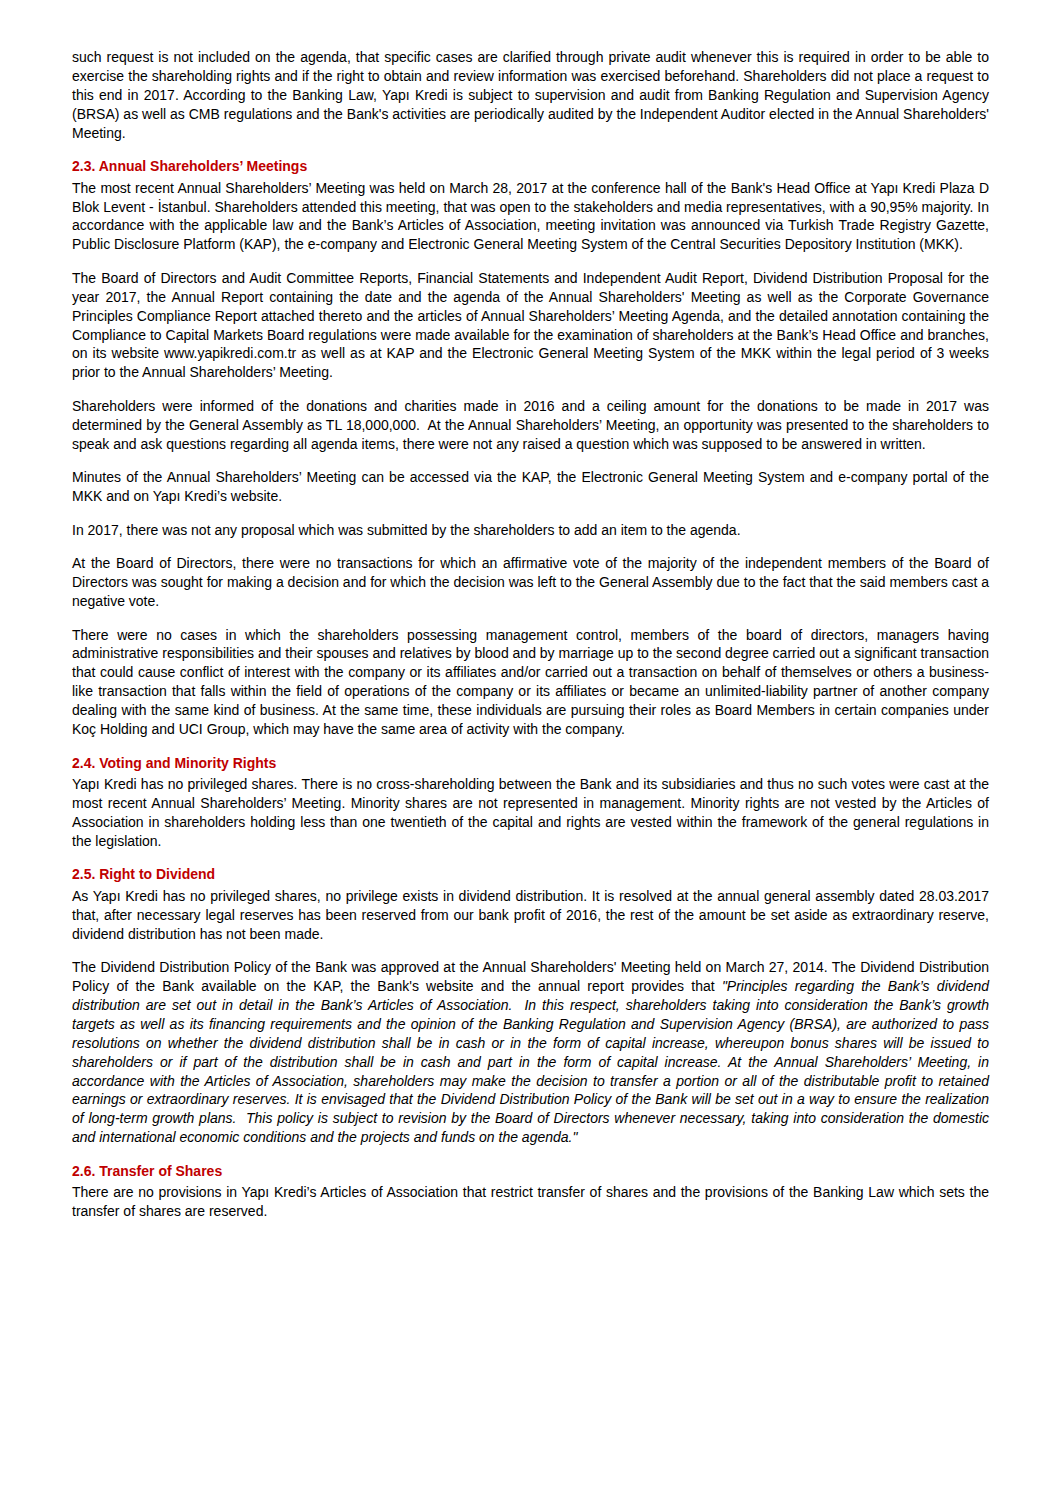such request is not included on the agenda, that specific cases are clarified through private audit whenever this is required in order to be able to exercise the shareholding rights and if the right to obtain and review information was exercised beforehand. Shareholders did not place a request to this end in 2017. According to the Banking Law, Yapı Kredi is subject to supervision and audit from Banking Regulation and Supervision Agency (BRSA) as well as CMB regulations and the Bank's activities are periodically audited by the Independent Auditor elected in the Annual Shareholders' Meeting.
2.3. Annual Shareholders’ Meetings
The most recent Annual Shareholders’ Meeting was held on March 28, 2017 at the conference hall of the Bank's Head Office at Yapı Kredi Plaza D Blok Levent - İstanbul. Shareholders attended this meeting, that was open to the stakeholders and media representatives, with a 90,95% majority. In accordance with the applicable law and the Bank’s Articles of Association, meeting invitation was announced via Turkish Trade Registry Gazette, Public Disclosure Platform (KAP), the e-company and Electronic General Meeting System of the Central Securities Depository Institution (MKK).
The Board of Directors and Audit Committee Reports, Financial Statements and Independent Audit Report, Dividend Distribution Proposal for the year 2017, the Annual Report containing the date and the agenda of the Annual Shareholders' Meeting as well as the Corporate Governance Principles Compliance Report attached thereto and the articles of Annual Shareholders’ Meeting Agenda, and the detailed annotation containing the Compliance to Capital Markets Board regulations were made available for the examination of shareholders at the Bank’s Head Office and branches, on its website www.yapikredi.com.tr as well as at KAP and the Electronic General Meeting System of the MKK within the legal period of 3 weeks prior to the Annual Shareholders’ Meeting.
Shareholders were informed of the donations and charities made in 2016 and a ceiling amount for the donations to be made in 2017 was determined by the General Assembly as TL 18,000,000. At the Annual Shareholders’ Meeting, an opportunity was presented to the shareholders to speak and ask questions regarding all agenda items, there were not any raised a question which was supposed to be answered in written.
Minutes of the Annual Shareholders’ Meeting can be accessed via the KAP, the Electronic General Meeting System and e-company portal of the MKK and on Yapı Kredi’s website.
In 2017, there was not any proposal which was submitted by the shareholders to add an item to the agenda.
At the Board of Directors, there were no transactions for which an affirmative vote of the majority of the independent members of the Board of Directors was sought for making a decision and for which the decision was left to the General Assembly due to the fact that the said members cast a negative vote.
There were no cases in which the shareholders possessing management control, members of the board of directors, managers having administrative responsibilities and their spouses and relatives by blood and by marriage up to the second degree carried out a significant transaction that could cause conflict of interest with the company or its affiliates and/or carried out a transaction on behalf of themselves or others a business-like transaction that falls within the field of operations of the company or its affiliates or became an unlimited-liability partner of another company dealing with the same kind of business. At the same time, these individuals are pursuing their roles as Board Members in certain companies under Koç Holding and UCI Group, which may have the same area of activity with the company.
2.4. Voting and Minority Rights
Yapı Kredi has no privileged shares. There is no cross-shareholding between the Bank and its subsidiaries and thus no such votes were cast at the most recent Annual Shareholders’ Meeting. Minority shares are not represented in management. Minority rights are not vested by the Articles of Association in shareholders holding less than one twentieth of the capital and rights are vested within the framework of the general regulations in the legislation.
2.5. Right to Dividend
As Yapı Kredi has no privileged shares, no privilege exists in dividend distribution. It is resolved at the annual general assembly dated 28.03.2017 that, after necessary legal reserves has been reserved from our bank profit of 2016, the rest of the amount be set aside as extraordinary reserve, dividend distribution has not been made.
The Dividend Distribution Policy of the Bank was approved at the Annual Shareholders' Meeting held on March 27, 2014. The Dividend Distribution Policy of the Bank available on the KAP, the Bank's website and the annual report provides that "Principles regarding the Bank’s dividend distribution are set out in detail in the Bank’s Articles of Association. In this respect, shareholders taking into consideration the Bank’s growth targets as well as its financing requirements and the opinion of the Banking Regulation and Supervision Agency (BRSA), are authorized to pass resolutions on whether the dividend distribution shall be in cash or in the form of capital increase, whereupon bonus shares will be issued to shareholders or if part of the distribution shall be in cash and part in the form of capital increase. At the Annual Shareholders’ Meeting, in accordance with the Articles of Association, shareholders may make the decision to transfer a portion or all of the distributable profit to retained earnings or extraordinary reserves. It is envisaged that the Dividend Distribution Policy of the Bank will be set out in a way to ensure the realization of long-term growth plans. This policy is subject to revision by the Board of Directors whenever necessary, taking into consideration the domestic and international economic conditions and the projects and funds on the agenda."
2.6. Transfer of Shares
There are no provisions in Yapı Kredi’s Articles of Association that restrict transfer of shares and the provisions of the Banking Law which sets the transfer of shares are reserved.